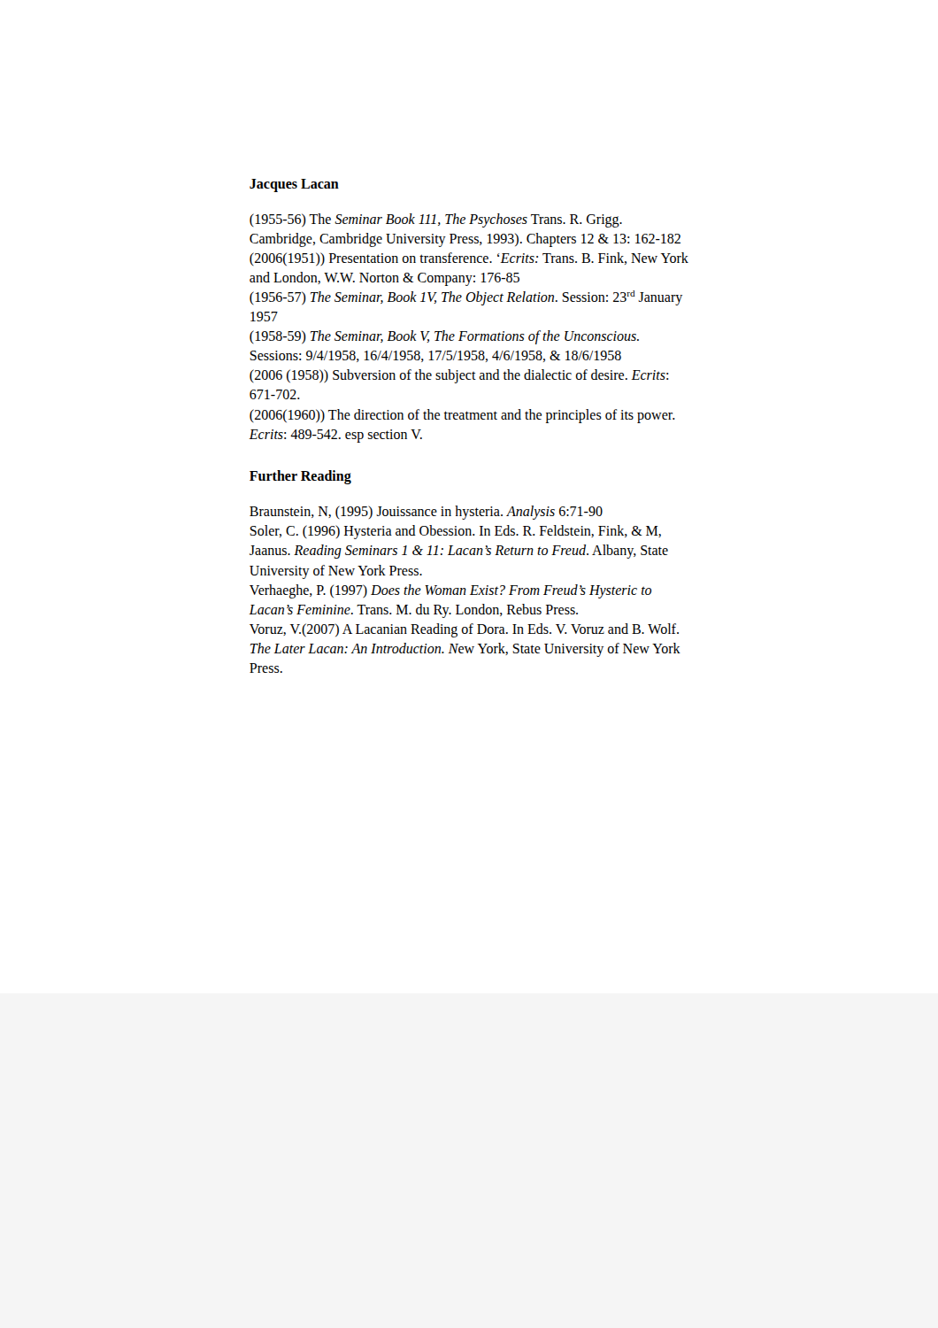Jacques Lacan
(1955-56) The Seminar Book 111, The Psychoses Trans. R. Grigg. Cambridge, Cambridge University Press, 1993). Chapters 12 & 13: 162-182
(2006(1951)) Presentation on transference. ‘Ecrits: Trans. B. Fink, New York and London, W.W. Norton & Company: 176-85
(1956-57) The Seminar, Book 1V, The Object Relation. Session: 23rd January 1957
(1958-59) The Seminar, Book V, The Formations of the Unconscious. Sessions: 9/4/1958, 16/4/1958, 17/5/1958, 4/6/1958, & 18/6/1958
(2006 (1958)) Subversion of the subject and the dialectic of desire. Ecrits: 671-702.
(2006(1960)) The direction of the treatment and the principles of its power. Ecrits: 489-542. esp section V.
Further Reading
Braunstein, N, (1995) Jouissance in hysteria. Analysis 6:71-90
Soler, C. (1996) Hysteria and Obession. In Eds. R. Feldstein, Fink, & M, Jaanus. Reading Seminars 1 & 11: Lacan’s Return to Freud. Albany, State University of New York Press.
Verhaeghe, P. (1997) Does the Woman Exist? From Freud’s Hysteric to Lacan’s Feminine. Trans. M. du Ry. London, Rebus Press.
Voruz, V.(2007) A Lacanian Reading of Dora. In Eds. V. Voruz and B. Wolf. The Later Lacan: An Introduction. New York, State University of New York Press.